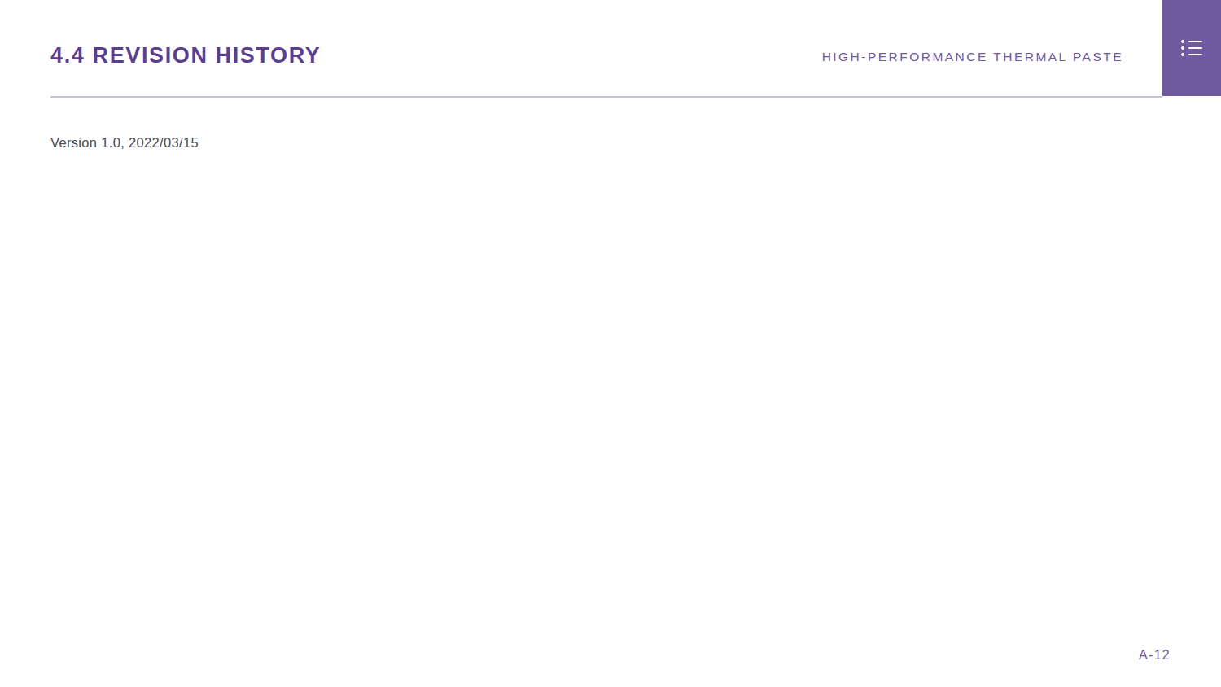4.4 Revision History
High-Performance Thermal Paste
Version 1.0, 2022/03/15
A-12